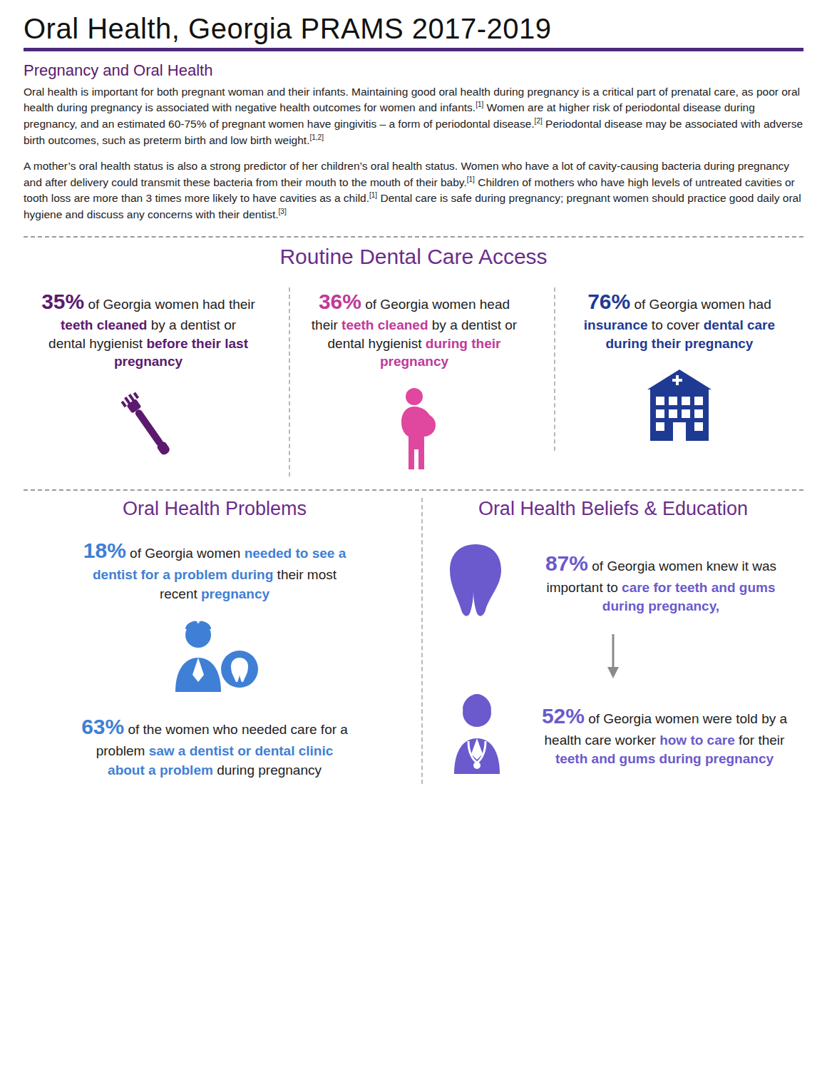Oral Health, Georgia PRAMS 2017-2019
Pregnancy and Oral Health
Oral health is important for both pregnant woman and their infants. Maintaining good oral health during pregnancy is a critical part of prenatal care, as poor oral health during pregnancy is associated with negative health outcomes for women and infants.[1] Women are at higher risk of periodontal disease during pregnancy, and an estimated 60-75% of pregnant women have gingivitis – a form of periodontal disease.[2] Periodontal disease may be associated with adverse birth outcomes, such as preterm birth and low birth weight.[1,2]
A mother’s oral health status is also a strong predictor of her children’s oral health status. Women who have a lot of cavity-causing bacteria during pregnancy and after delivery could transmit these bacteria from their mouth to the mouth of their baby.[1] Children of mothers who have high levels of untreated cavities or tooth loss are more than 3 times more likely to have cavities as a child.[1] Dental care is safe during pregnancy; pregnant women should practice good daily oral hygiene and discuss any concerns with their dentist.[3]
Routine Dental Care Access
35% of Georgia women had their teeth cleaned by a dentist or dental hygienist before their last pregnancy
36% of Georgia women head their teeth cleaned by a dentist or dental hygienist during their pregnancy
76% of Georgia women had insurance to cover dental care during their pregnancy
Oral Health Problems
18% of Georgia women needed to see a dentist for a problem during their most recent pregnancy
63% of the women who needed care for a problem saw a dentist or dental clinic about a problem during pregnancy
Oral Health Beliefs & Education
87% of Georgia women knew it was important to care for teeth and gums during pregnancy,
52% of Georgia women were told by a health care worker how to care for their teeth and gums during pregnancy